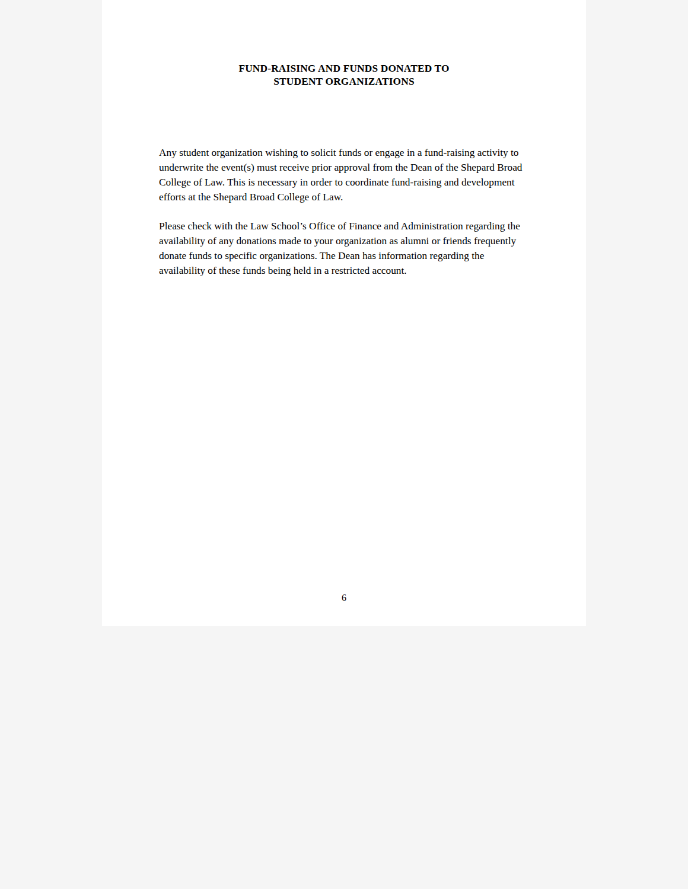FUND-RAISING AND FUNDS DONATED TO
STUDENT ORGANIZATIONS
Any student organization wishing to solicit funds or engage in a fund-raising activity to underwrite the event(s) must receive prior approval from the Dean of the Shepard Broad College of Law. This is necessary in order to coordinate fund-raising and development efforts at the Shepard Broad College of Law.
Please check with the Law School’s Office of Finance and Administration regarding the availability of any donations made to your organization as alumni or friends frequently donate funds to specific organizations. The Dean has information regarding the availability of these funds being held in a restricted account.
6